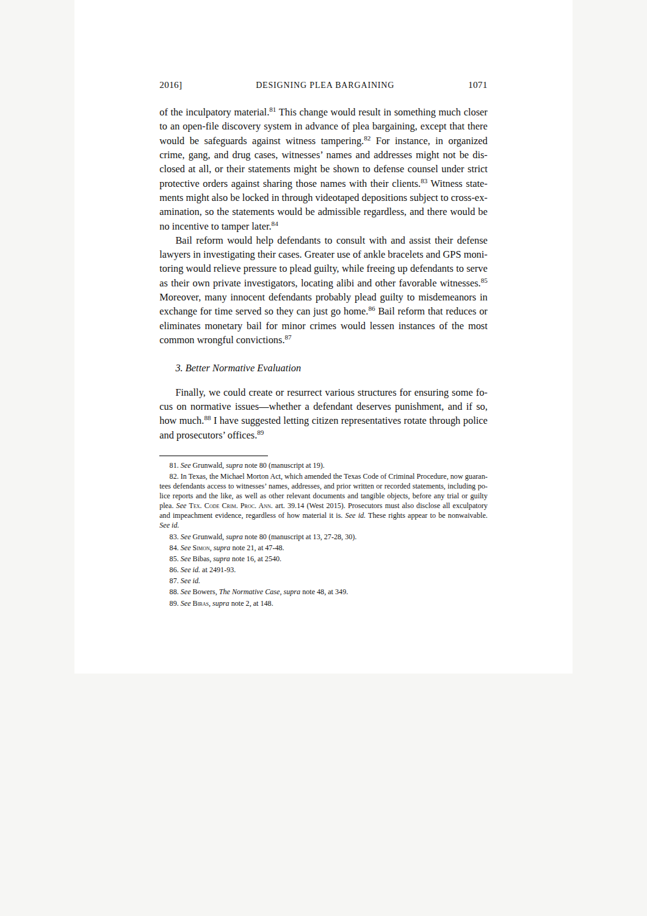2016] Designing Plea Bargaining 1071
of the inculpatory material.81 This change would result in something much closer to an open-file discovery system in advance of plea bargaining, except that there would be safeguards against witness tampering.82 For instance, in organized crime, gang, and drug cases, witnesses’ names and addresses might not be disclosed at all, or their statements might be shown to defense counsel under strict protective orders against sharing those names with their clients.83 Witness statements might also be locked in through videotaped depositions subject to cross-examination, so the statements would be admissible regardless, and there would be no incentive to tamper later.84
Bail reform would help defendants to consult with and assist their defense lawyers in investigating their cases. Greater use of ankle bracelets and GPS monitoring would relieve pressure to plead guilty, while freeing up defendants to serve as their own private investigators, locating alibi and other favorable witnesses.85 Moreover, many innocent defendants probably plead guilty to misdemeanors in exchange for time served so they can just go home.86 Bail reform that reduces or eliminates monetary bail for minor crimes would lessen instances of the most common wrongful convictions.87
3. Better Normative Evaluation
Finally, we could create or resurrect various structures for ensuring some focus on normative issues—whether a defendant deserves punishment, and if so, how much.88 I have suggested letting citizen representatives rotate through police and prosecutors’ offices.89
81. See Grunwald, supra note 80 (manuscript at 19).
82. In Texas, the Michael Morton Act, which amended the Texas Code of Criminal Procedure, now guarantees defendants access to witnesses’ names, addresses, and prior written or recorded statements, including police reports and the like, as well as other relevant documents and tangible objects, before any trial or guilty plea. See Tex. Code Crim. Proc. Ann. art. 39.14 (West 2015). Prosecutors must also disclose all exculpatory and impeachment evidence, regardless of how material it is. See id. These rights appear to be nonwaivable. See id.
83. See Grunwald, supra note 80 (manuscript at 13, 27-28, 30).
84. See Simon, supra note 21, at 47-48.
85. See Bibas, supra note 16, at 2540.
86. See id. at 2491-93.
87. See id.
88. See Bowers, The Normative Case, supra note 48, at 349.
89. See Bibas, supra note 2, at 148.